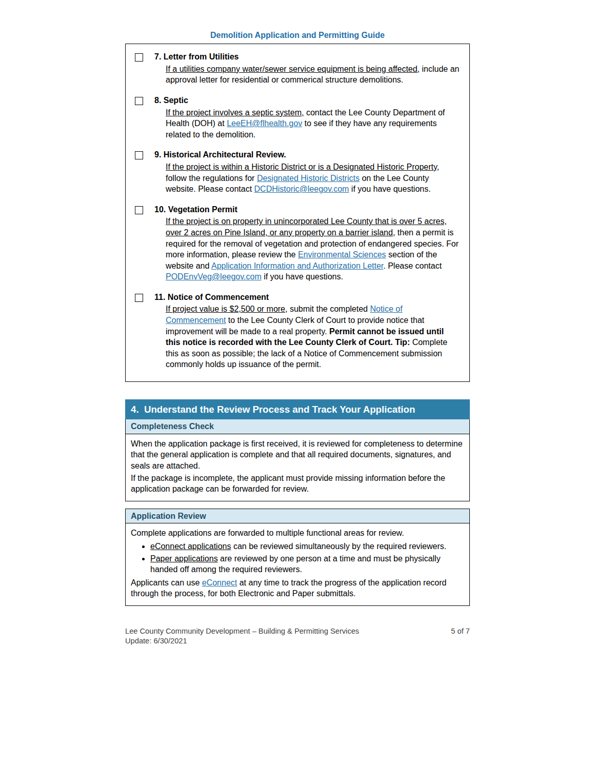Demolition Application and Permitting Guide
7. Letter from Utilities
If a utilities company water/sewer service equipment is being affected, include an approval letter for residential or commerical structure demolitions.
8. Septic
If the project involves a septic system, contact the Lee County Department of Health (DOH) at LeeEH@flhealth.gov to see if they have any requirements related to the demolition.
9. Historical Architectural Review.
If the project is within a Historic District or is a Designated Historic Property, follow the regulations for Designated Historic Districts on the Lee County website. Please contact DCDHistoric@leegov.com if you have questions.
10. Vegetation Permit
If the project is on property in unincorporated Lee County that is over 5 acres, over 2 acres on Pine Island, or any property on a barrier island, then a permit is required for the removal of vegetation and protection of endangered species. For more information, please review the Environmental Sciences section of the website and Application Information and Authorization Letter. Please contact PODEnvVeg@leegov.com if you have questions.
11. Notice of Commencement
If project value is $2,500 or more, submit the completed Notice of Commencement to the Lee County Clerk of Court to provide notice that improvement will be made to a real property. Permit cannot be issued until this notice is recorded with the Lee County Clerk of Court. Tip: Complete this as soon as possible; the lack of a Notice of Commencement submission commonly holds up issuance of the permit.
4. Understand the Review Process and Track Your Application
Completeness Check
When the application package is first received, it is reviewed for completeness to determine that the general application is complete and that all required documents, signatures, and seals are attached.
If the package is incomplete, the applicant must provide missing information before the application package can be forwarded for review.
Application Review
Complete applications are forwarded to multiple functional areas for review.
eConnect applications can be reviewed simultaneously by the required reviewers.
Paper applications are reviewed by one person at a time and must be physically handed off among the required reviewers.
Applicants can use eConnect at any time to track the progress of the application record through the process, for both Electronic and Paper submittals.
Lee County Community Development – Building & Permitting Services
Update: 6/30/2021
5 of 7